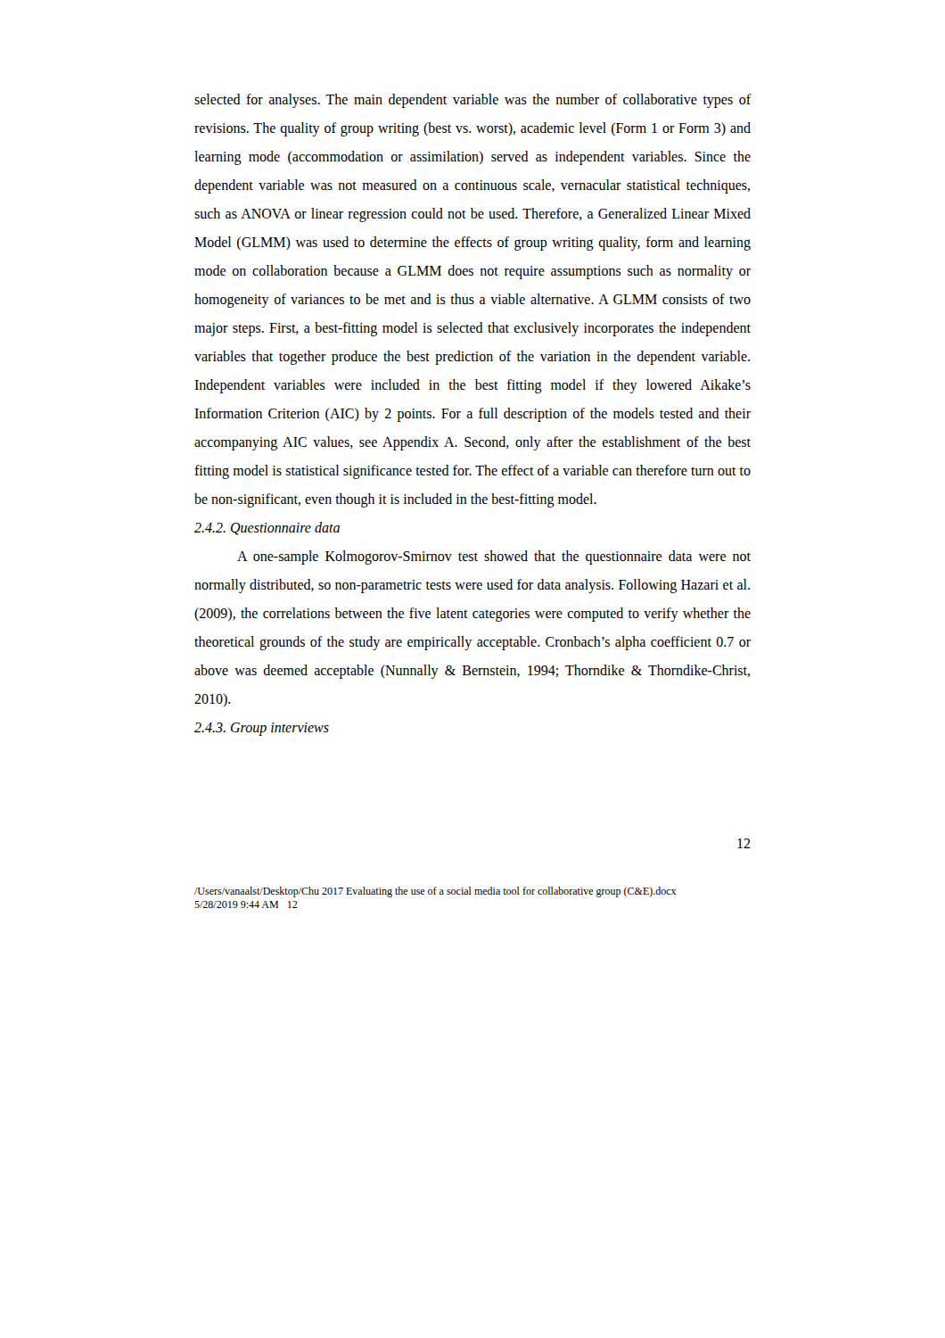selected for analyses. The main dependent variable was the number of collaborative types of revisions. The quality of group writing (best vs. worst), academic level (Form 1 or Form 3) and learning mode (accommodation or assimilation) served as independent variables. Since the dependent variable was not measured on a continuous scale, vernacular statistical techniques, such as ANOVA or linear regression could not be used. Therefore, a Generalized Linear Mixed Model (GLMM) was used to determine the effects of group writing quality, form and learning mode on collaboration because a GLMM does not require assumptions such as normality or homogeneity of variances to be met and is thus a viable alternative. A GLMM consists of two major steps. First, a best-fitting model is selected that exclusively incorporates the independent variables that together produce the best prediction of the variation in the dependent variable. Independent variables were included in the best fitting model if they lowered Aikake’s Information Criterion (AIC) by 2 points. For a full description of the models tested and their accompanying AIC values, see Appendix A. Second, only after the establishment of the best fitting model is statistical significance tested for. The effect of a variable can therefore turn out to be non-significant, even though it is included in the best-fitting model.
2.4.2. Questionnaire data
A one-sample Kolmogorov-Smirnov test showed that the questionnaire data were not normally distributed, so non-parametric tests were used for data analysis. Following Hazari et al. (2009), the correlations between the five latent categories were computed to verify whether the theoretical grounds of the study are empirically acceptable. Cronbach’s alpha coefficient 0.7 or above was deemed acceptable (Nunnally & Bernstein, 1994; Thorndike & Thorndike-Christ, 2010).
2.4.3. Group interviews
12
/Users/vanaalst/Desktop/Chu 2017 Evaluating the use of a social media tool for collaborative group (C&E).docx
5/28/2019 9:44 AM 12